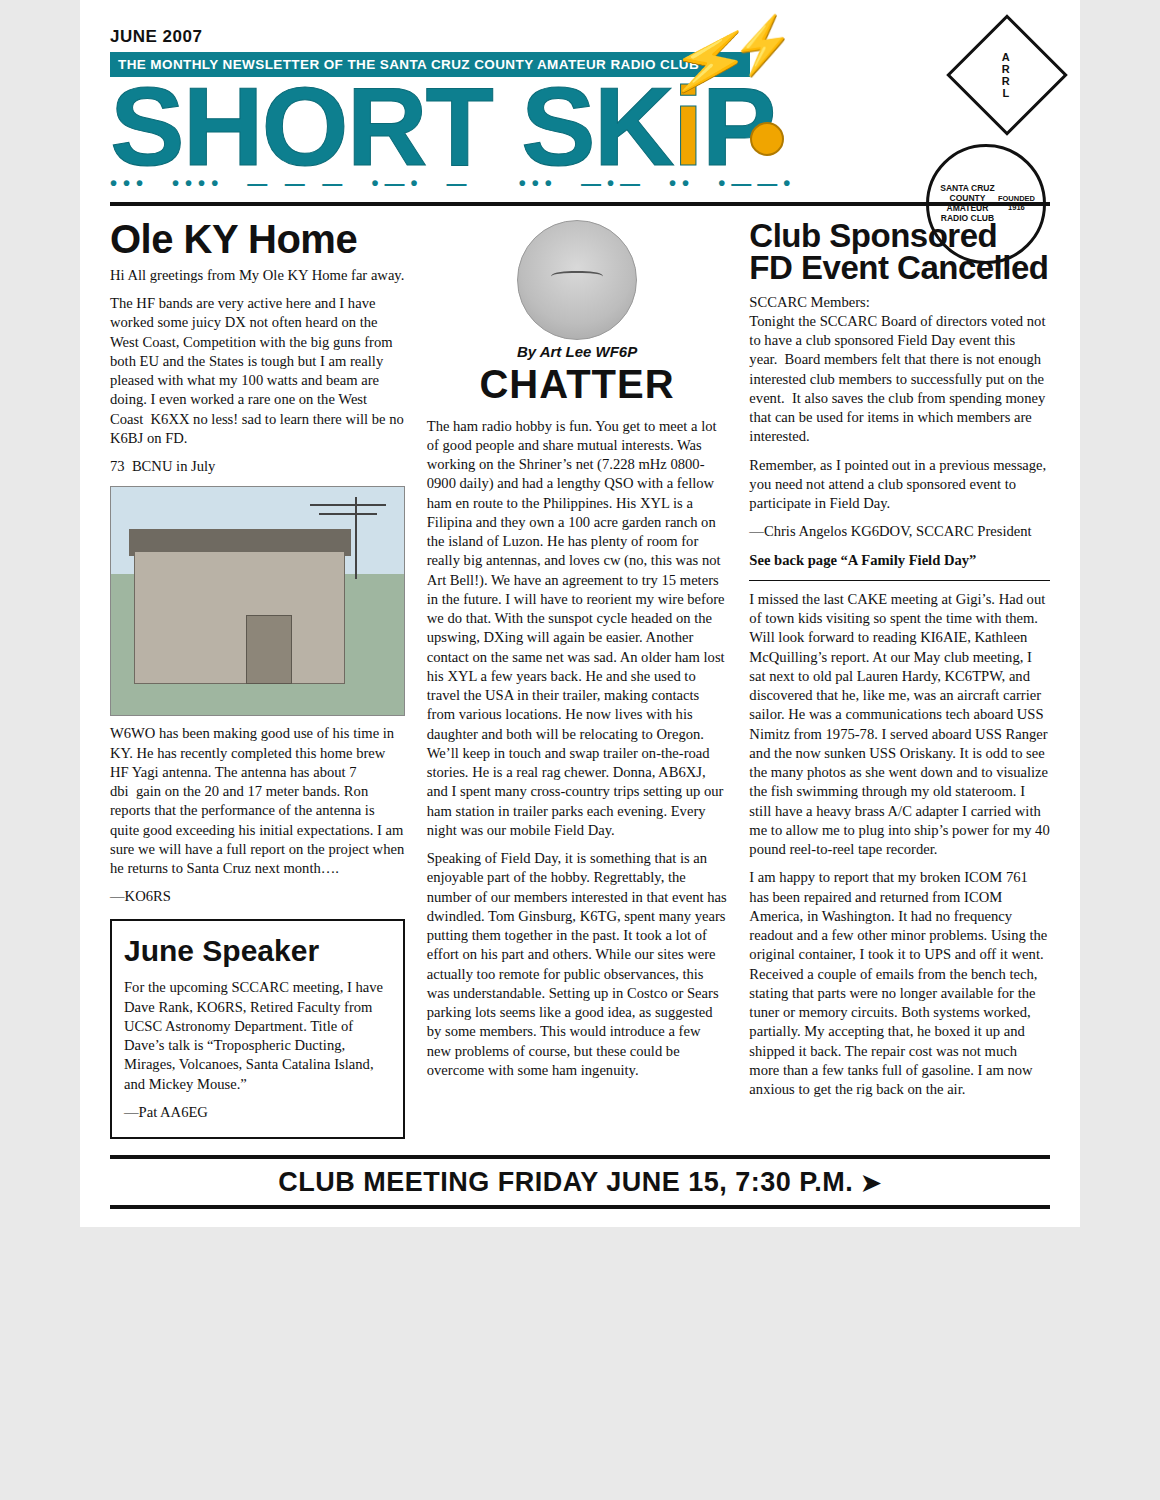⚡
⚡
JUNE 2007
The Monthly Newsletter of the Santa Cruz County Amateur Radio Club
SHORT SKi P
••• •••• — — — •—• — ••• —•— •• •——•
A
R
R
L
SANTA CRUZ COUNTY
AMATEUR RADIO CLUB
FOUNDED 1916
Ole KY Home
Hi All greetings from My Ole KY Home far away.
The HF bands are very active here and I have worked some juicy DX not often heard on the West Coast, Competition with the big guns from both EU and the States is tough but I am really pleased with what my 100 watts and beam are doing. I even worked a rare one on the West Coast K6XX no less! sad to learn there will be no K6BJ on FD.
73 BCNU in July
W6WO has been making good use of his time in KY. He has recently completed this home brew HF Yagi antenna. The antenna has about 7 dbi gain on the 20 and 17 meter bands. Ron reports that the performance of the antenna is quite good exceeding his initial expectations. I am sure we will have a full report on the project when he returns to Santa Cruz next month….
—KO6RS
June Speaker
For the upcoming SCCARC meeting, I have Dave Rank, KO6RS, Retired Faculty from UCSC Astronomy Department. Title of Dave’s talk is “Tropospheric Ducting, Mirages, Volcanoes, Santa Catalina Island, and Mickey Mouse.”
—Pat AA6EG
By Art Lee WF6P
CHATTER
The ham radio hobby is fun. You get to meet a lot of good people and share mutual interests. Was working on the Shriner’s net (7.228 mHz 0800-0900 daily) and had a lengthy QSO with a fellow ham en route to the Philippines. His XYL is a Filipina and they own a 100 acre garden ranch on the island of Luzon. He has plenty of room for really big antennas, and loves cw (no, this was not Art Bell!). We have an agreement to try 15 meters in the future. I will have to reorient my wire before we do that. With the sunspot cycle headed on the upswing, DXing will again be easier. Another contact on the same net was sad. An older ham lost his XYL a few years back. He and she used to travel the USA in their trailer, making contacts from various locations. He now lives with his daughter and both will be relocating to Oregon. We’ll keep in touch and swap trailer on-the-road stories. He is a real rag chewer. Donna, AB6XJ, and I spent many cross-country trips setting up our ham station in trailer parks each evening. Every night was our mobile Field Day.
Speaking of Field Day, it is something that is an enjoyable part of the hobby. Regrettably, the number of our members interested in that event has dwindled. Tom Ginsburg, K6TG, spent many years putting them together in the past. It took a lot of effort on his part and others. While our sites were actually too remote for public observances, this was understandable. Setting up in Costco or Sears parking lots seems like a good idea, as suggested by some members. This would introduce a few new problems of course, but these could be overcome with some ham ingenuity.
Club Sponsored
FD Event Cancelled
SCCARC Members:
Tonight the SCCARC Board of directors voted not to have a club sponsored Field Day event this year. Board members felt that there is not enough interested club members to successfully put on the event. It also saves the club from spending money that can be used for items in which members are interested.
Remember, as I pointed out in a previous message, you need not attend a club sponsored event to participate in Field Day.
—Chris Angelos KG6DOV, SCCARC President
See back page “A Family Field Day”
I missed the last CAKE meeting at Gigi’s. Had out of town kids visiting so spent the time with them. Will look forward to reading KI6AIE, Kathleen McQuilling’s report. At our May club meeting, I sat next to old pal Lauren Hardy, KC6TPW, and discovered that he, like me, was an aircraft carrier sailor. He was a communications tech aboard USS Nimitz from 1975-78. I served aboard USS Ranger and the now sunken USS Oriskany. It is odd to see the many photos as she went down and to visualize the fish swimming through my old stateroom. I still have a heavy brass A/C adapter I carried with me to allow me to plug into ship’s power for my 40 pound reel-to-reel tape recorder.
I am happy to report that my broken ICOM 761 has been repaired and returned from ICOM America, in Washington. It had no frequency readout and a few other minor problems. Using the original container, I took it to UPS and off it went. Received a couple of emails from the bench tech, stating that parts were no longer available for the tuner or memory circuits. Both systems worked, partially. My accepting that, he boxed it up and shipped it back. The repair cost was not much more than a few tanks full of gasoline. I am now anxious to get the rig back on the air.
CLUB MEETING FRIDAY JUNE 15, 7:30 P.M. ➤